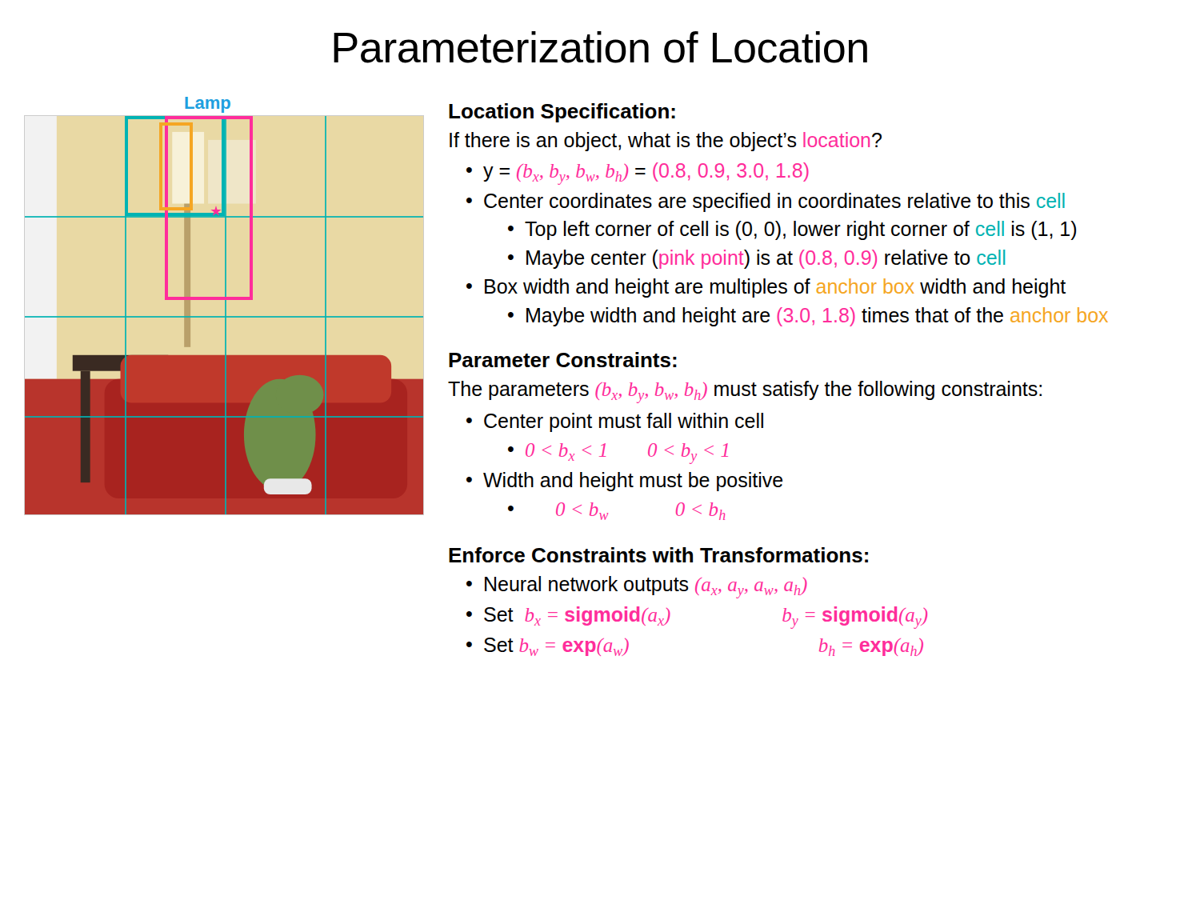Parameterization of Location
Lamp
Location Specification:
If there is an object, what is the object’s location?
y = (bx, by, bw, bh) = (0.8, 0.9, 3.0, 1.8)
Center coordinates are specified in coordinates relative to this cell
Top left corner of cell is (0, 0), lower right corner of cell is (1, 1)
Maybe center (pink point) is at (0.8, 0.9) relative to cell
Box width and height are multiples of anchor box width and height
Maybe width and height are (3.0, 1.8) times that of the anchor box
Parameter Constraints:
The parameters (bx, by, bw, bh) must satisfy the following constraints:
Center point must fall within cell
0 < bx < 1 0 < by < 1
Width and height must be positive
0 < bw 0 < bh
Enforce Constraints with Transformations:
Neural network outputs (ax, ay, aw, ah)
Set bx = sigmoid(ax) by = sigmoid(ay)
Set bw = exp(aw) bh = exp(ah)